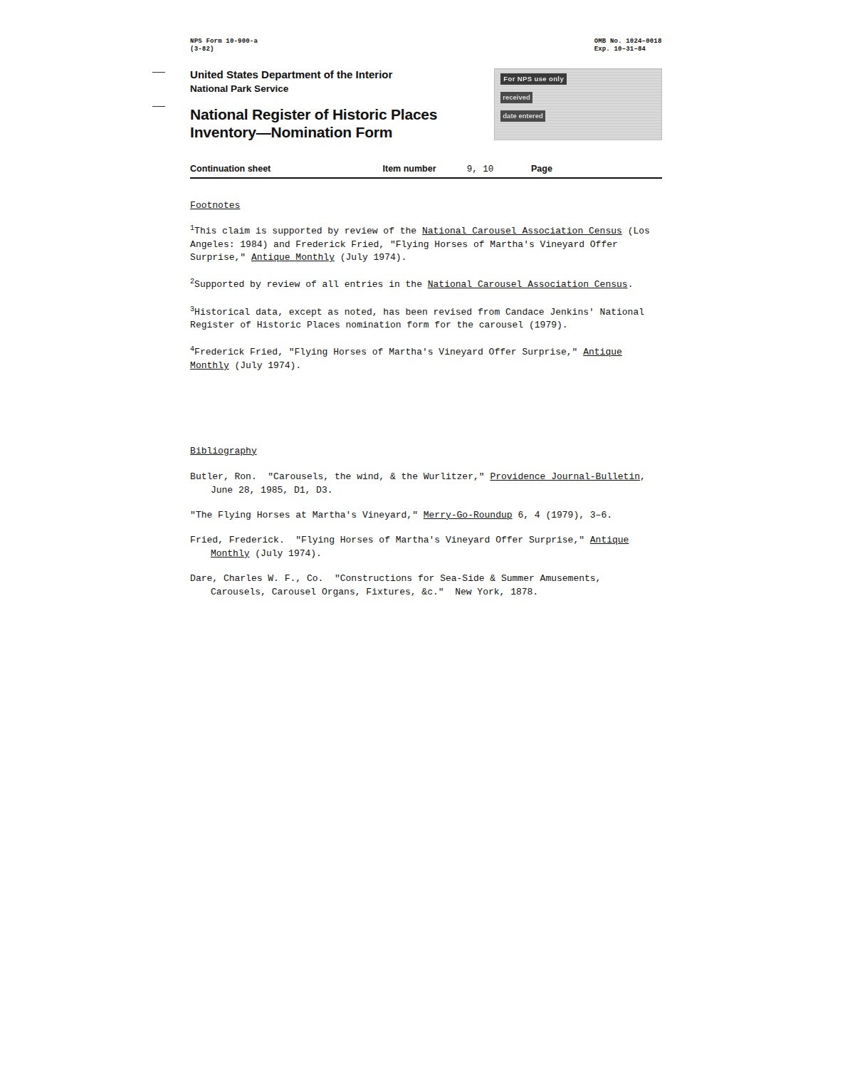NPS Form 10-900-a
(3-82)
OMB No. 1024–0018
Exp. 10–31–84
United States Department of the Interior
National Park Service
National Register of Historic Places
Inventory—Nomination Form
For NPS use only
received
date entered
Continuation sheet Item number 9, 10 Page
Footnotes
1This claim is supported by review of the National Carousel Association Census (Los Angeles: 1984) and Frederick Fried, "Flying Horses of Martha's Vineyard Offer Surprise," Antique Monthly (July 1974).
2Supported by review of all entries in the National Carousel Association Census.
3Historical data, except as noted, has been revised from Candace Jenkins' National Register of Historic Places nomination form for the carousel (1979).
4Frederick Fried, "Flying Horses of Martha's Vineyard Offer Surprise," Antique Monthly (July 1974).
Bibliography
Butler, Ron. "Carousels, the wind, & the Wurlitzer," Providence Journal-Bulletin, June 28, 1985, D1, D3.
"The Flying Horses at Martha's Vineyard," Merry-Go-Roundup 6, 4 (1979), 3–6.
Fried, Frederick. "Flying Horses of Martha's Vineyard Offer Surprise," Antique Monthly (July 1974).
Dare, Charles W. F., Co. "Constructions for Sea-Side & Summer Amusements, Carousels, Carousel Organs, Fixtures, &c." New York, 1878.